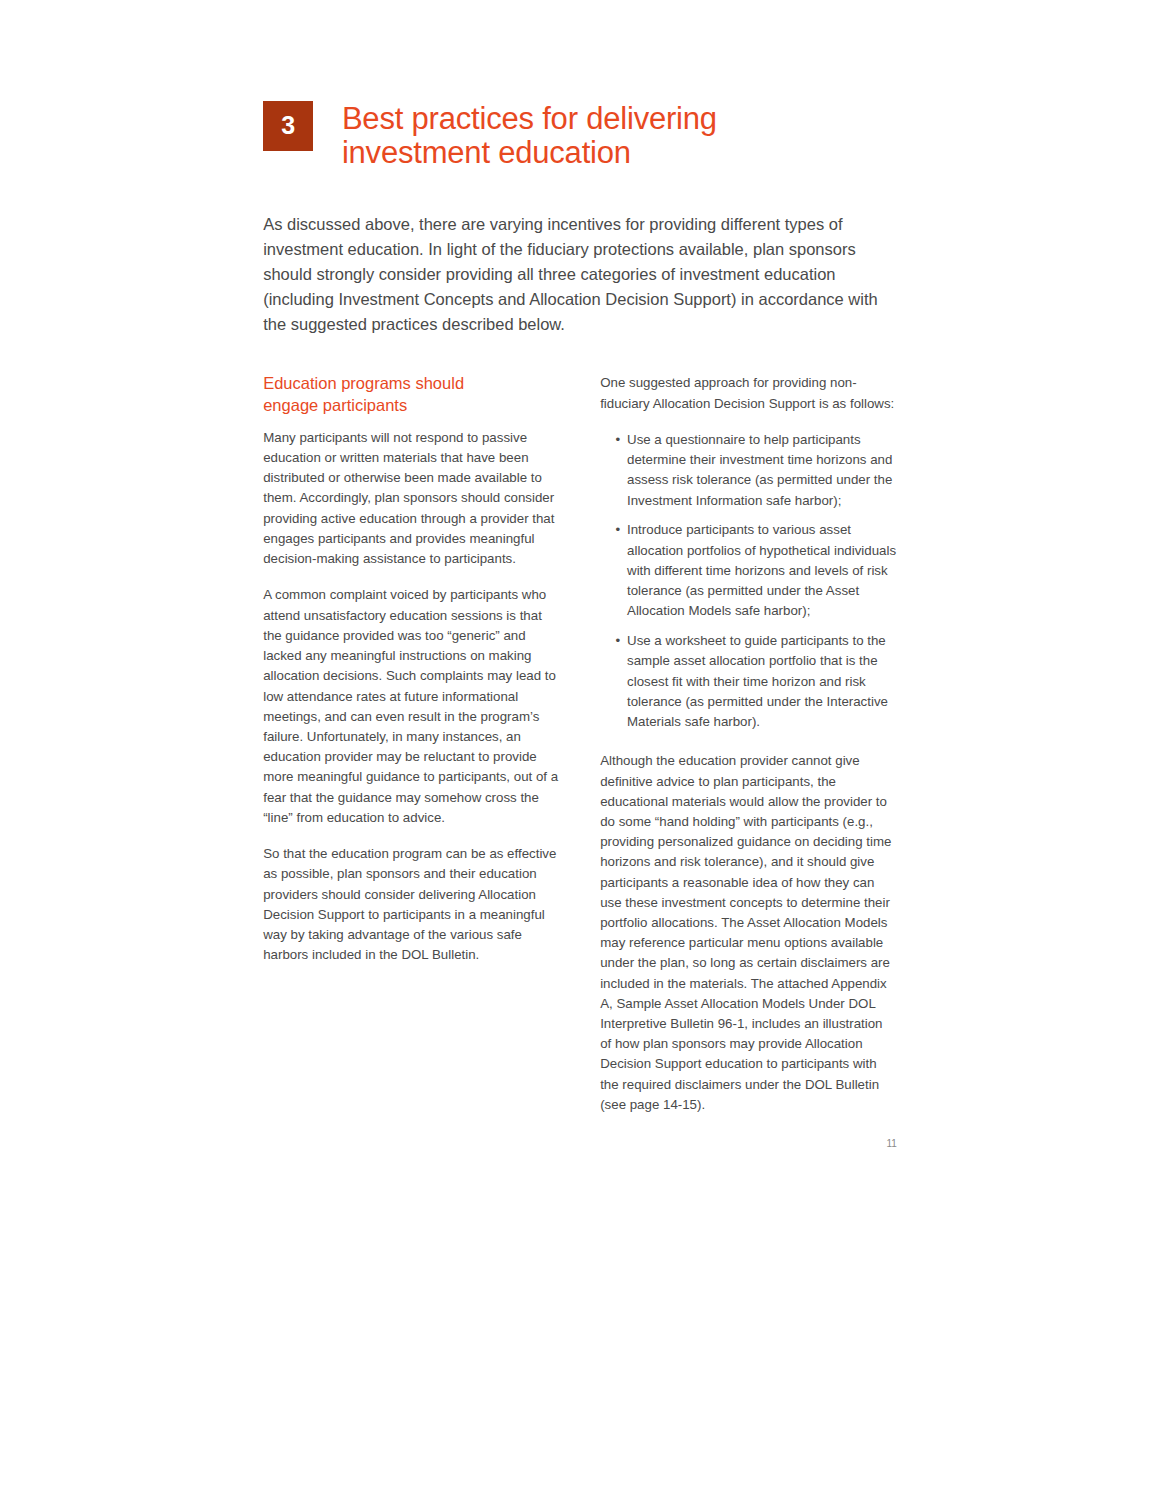3
Best practices for delivering
investment education
As discussed above, there are varying incentives for providing different types of investment education. In light of the fiduciary protections available, plan sponsors should strongly consider providing all three categories of investment education (including Investment Concepts and Allocation Decision Support) in accordance with the suggested practices described below.
Education programs should
engage participants
Many participants will not respond to passive education or written materials that have been distributed or otherwise been made available to them. Accordingly, plan sponsors should consider providing active education through a provider that engages participants and provides meaningful decision-making assistance to participants.
A common complaint voiced by participants who attend unsatisfactory education sessions is that the guidance provided was too “generic” and lacked any meaningful instructions on making allocation decisions. Such complaints may lead to low attendance rates at future informational meetings, and can even result in the program’s failure. Unfortunately, in many instances, an education provider may be reluctant to provide more meaningful guidance to participants, out of a fear that the guidance may somehow cross the “line” from education to advice.
So that the education program can be as effective as possible, plan sponsors and their education providers should consider delivering Allocation Decision Support to participants in a meaningful way by taking advantage of the various safe harbors included in the DOL Bulletin.
One suggested approach for providing non-fiduciary Allocation Decision Support is as follows:
Use a questionnaire to help participants determine their investment time horizons and assess risk tolerance (as permitted under the Investment Information safe harbor);
Introduce participants to various asset allocation portfolios of hypothetical individuals with different time horizons and levels of risk tolerance (as permitted under the Asset Allocation Models safe harbor);
Use a worksheet to guide participants to the sample asset allocation portfolio that is the closest fit with their time horizon and risk tolerance (as permitted under the Interactive Materials safe harbor).
Although the education provider cannot give definitive advice to plan participants, the educational materials would allow the provider to do some “hand holding” with participants (e.g., providing personalized guidance on deciding time horizons and risk tolerance), and it should give participants a reasonable idea of how they can use these investment concepts to determine their portfolio allocations. The Asset Allocation Models may reference particular menu options available under the plan, so long as certain disclaimers are included in the materials. The attached Appendix A, Sample Asset Allocation Models Under DOL Interpretive Bulletin 96-1, includes an illustration of how plan sponsors may provide Allocation Decision Support education to participants with the required disclaimers under the DOL Bulletin (see page 14-15).
11